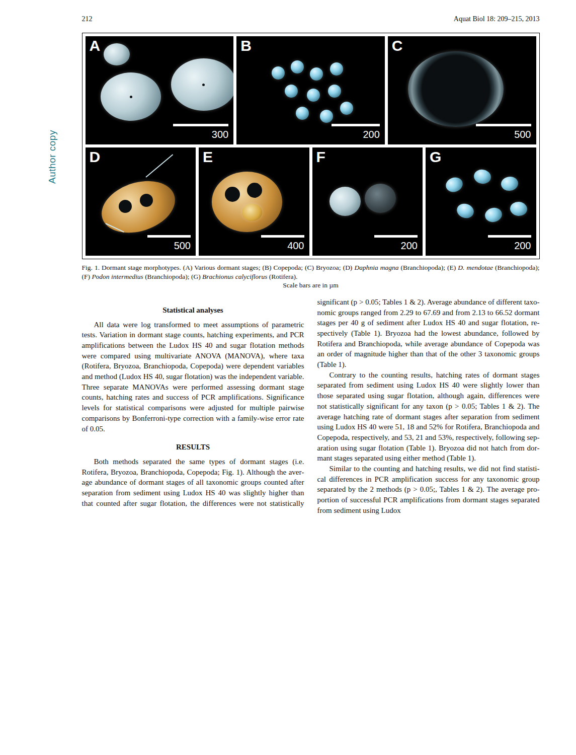212 Aquat Biol 18: 209–215, 2013
Author copy
A 300
B 200
C 500
D 500
E 400
F 200
G 200
Fig. 1. Dormant stage morphotypes. (A) Various dormant stages; (B) Copepoda; (C) Bryozoa; (D) Daphnia magna (Branchiopoda); (E) D. mendotae (Branchiopoda); (F) Podon intermedius (Branchiopoda); (G) Brachionus calyciflorus (Rotifera). Scale bars are in µm
Statistical analyses
All data were log transformed to meet assumptions of parametric tests. Variation in dormant stage counts, hatching experiments, and PCR amplifications between the Ludox HS 40 and sugar flotation methods were compared using multivariate ANOVA (MANOVA), where taxa (Rotifera, Bryozoa, Branchiopoda, Copepoda) were dependent variables and method (Ludox HS 40, sugar flotation) was the independent variable. Three separate MANOVAs were performed assessing dormant stage counts, hatching rates and success of PCR amplifications. Significance levels for statistical comparisons were adjusted for multiple pairwise comparisons by Bonferroni-type correction with a family-wise error rate of 0.05.
RESULTS
Both methods separated the same types of dormant stages (i.e. Rotifera, Bryozoa, Branchiopoda, Copepoda; Fig. 1). Although the average abundance of dormant stages of all taxonomic groups counted after separation from sediment using Ludox HS 40 was slightly higher than that counted after sugar flotation, the differences were not statistically significant (p > 0.05; Tables 1 & 2). Average abundance of different taxonomic groups ranged from 2.29 to 67.69 and from 2.13 to 66.52 dormant stages per 40 g of sediment after Ludox HS 40 and sugar flotation, respectively (Table 1). Bryozoa had the lowest abundance, followed by Rotifera and Branchiopoda, while average abundance of Copepoda was an order of magnitude higher than that of the other 3 taxonomic groups (Table 1).
Contrary to the counting results, hatching rates of dormant stages separated from sediment using Ludox HS 40 were slightly lower than those separated using sugar flotation, although again, differences were not statistically significant for any taxon (p > 0.05; Tables 1 & 2). The average hatching rate of dormant stages after separation from sediment using Ludox HS 40 were 51, 18 and 52% for Rotifera, Branchiopoda and Copepoda, respectively, and 53, 21 and 53%, respectively, following separation using sugar flotation (Table 1). Bryozoa did not hatch from dormant stages separated using either method (Table 1).
Similar to the counting and hatching results, we did not find statistical differences in PCR amplification success for any taxonomic group separated by the 2 methods (p > 0.05;, Tables 1 & 2). The average proportion of successful PCR amplifications from dormant stages separated from sediment using Ludox